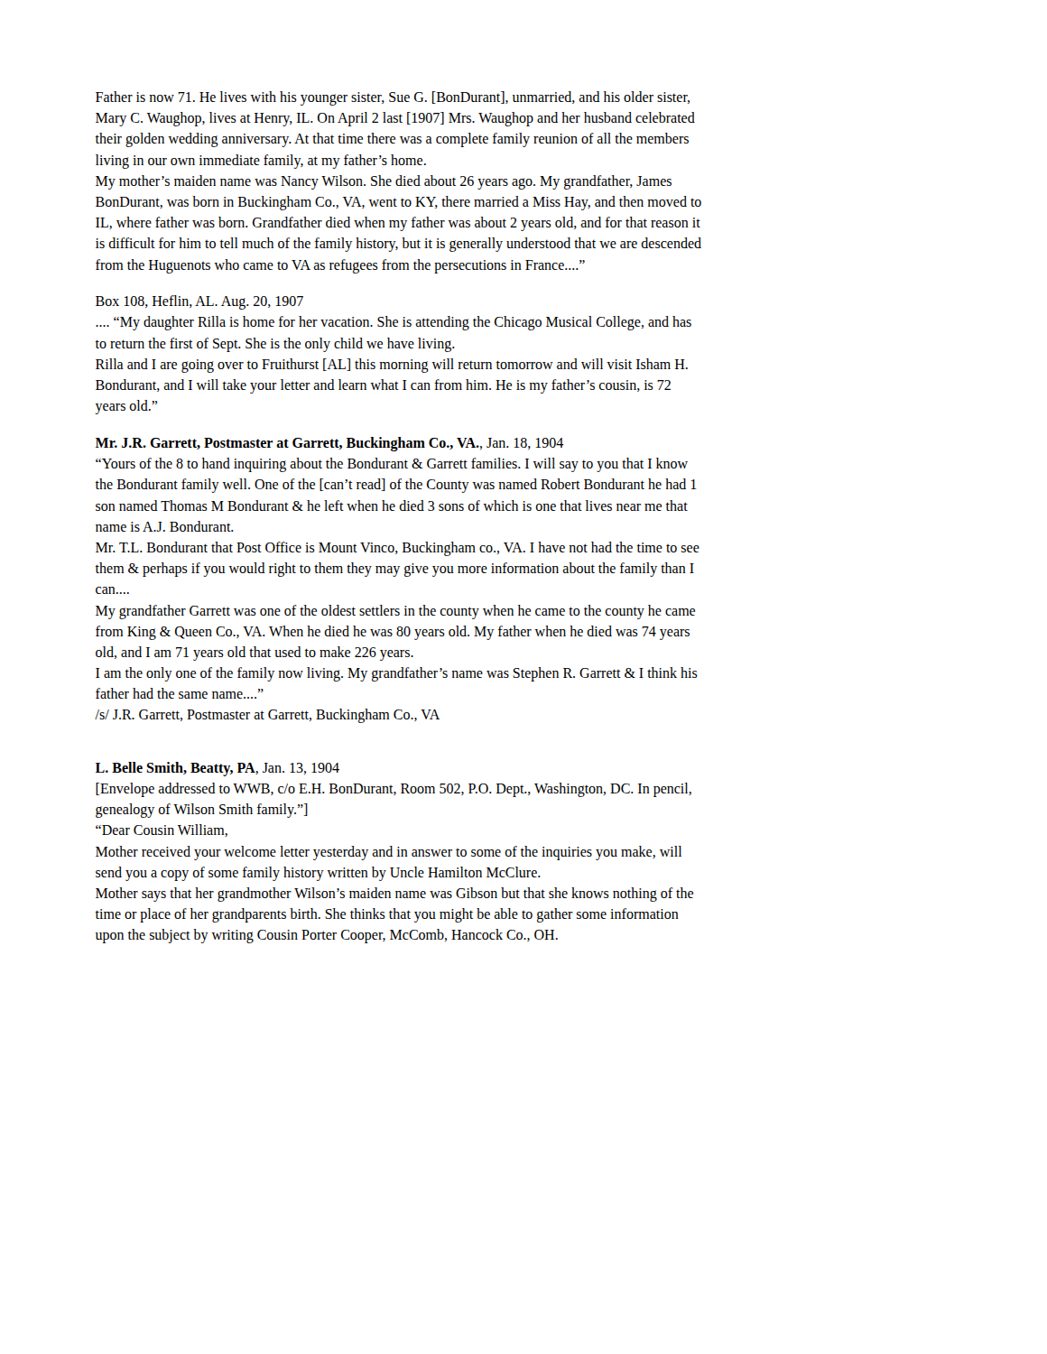Father is now 71. He lives with his younger sister, Sue G. [BonDurant], unmarried, and his older sister, Mary C. Waughop, lives at Henry, IL. On April 2 last [1907] Mrs. Waughop and her husband celebrated their golden wedding anniversary. At that time there was a complete family reunion of all the members living in our own immediate family, at my father’s home.
My mother’s maiden name was Nancy Wilson. She died about 26 years ago. My grandfather, James BonDurant, was born in Buckingham Co., VA, went to KY, there married a Miss Hay, and then moved to IL, where father was born. Grandfather died when my father was about 2 years old, and for that reason it is difficult for him to tell much of the family history, but it is generally understood that we are descended from the Huguenots who came to VA as refugees from the persecutions in France....”
Box 108, Heflin, AL. Aug. 20, 1907
.... “My daughter Rilla is home for her vacation. She is attending the Chicago Musical College, and has to return the first of Sept. She is the only child we have living.
Rilla and I are going over to Fruithurst [AL] this morning will return tomorrow and will visit Isham H. Bondurant, and I will take your letter and learn what I can from him. He is my father’s cousin, is 72 years old.”
Mr. J.R. Garrett, Postmaster at Garrett, Buckingham Co., VA., Jan. 18, 1904
“Yours of the 8 to hand inquiring about the Bondurant & Garrett families. I will say to you that I know the Bondurant family well. One of the [can’t read] of the County was named Robert Bondurant he had 1 son named Thomas M Bondurant & he left when he died 3 sons of which is one that lives near me that name is A.J. Bondurant.
Mr. T.L. Bondurant that Post Office is Mount Vinco, Buckingham co., VA. I have not had the time to see them & perhaps if you would right to them they may give you more information about the family than I can....
My grandfather Garrett was one of the oldest settlers in the county when he came to the county he came from King & Queen Co., VA. When he died he was 80 years old. My father when he died was 74 years old, and I am 71 years old that used to make 226 years.
I am the only one of the family now living. My grandfather’s name was Stephen R. Garrett & I think his father had the same name....”
/s/ J.R. Garrett, Postmaster at Garrett, Buckingham Co., VA
L. Belle Smith, Beatty, PA, Jan. 13, 1904
[Envelope addressed to WWB, c/o E.H. BonDurant, Room 502, P.O. Dept., Washington, DC. In pencil, genealogy of Wilson Smith family.”]
“Dear Cousin William,
Mother received your welcome letter yesterday and in answer to some of the inquiries you make, will send you a copy of some family history written by Uncle Hamilton McClure.
Mother says that her grandmother Wilson’s maiden name was Gibson but that she knows nothing of the time or place of her grandparents birth. She thinks that you might be able to gather some information upon the subject by writing Cousin Porter Cooper, McComb, Hancock Co., OH.